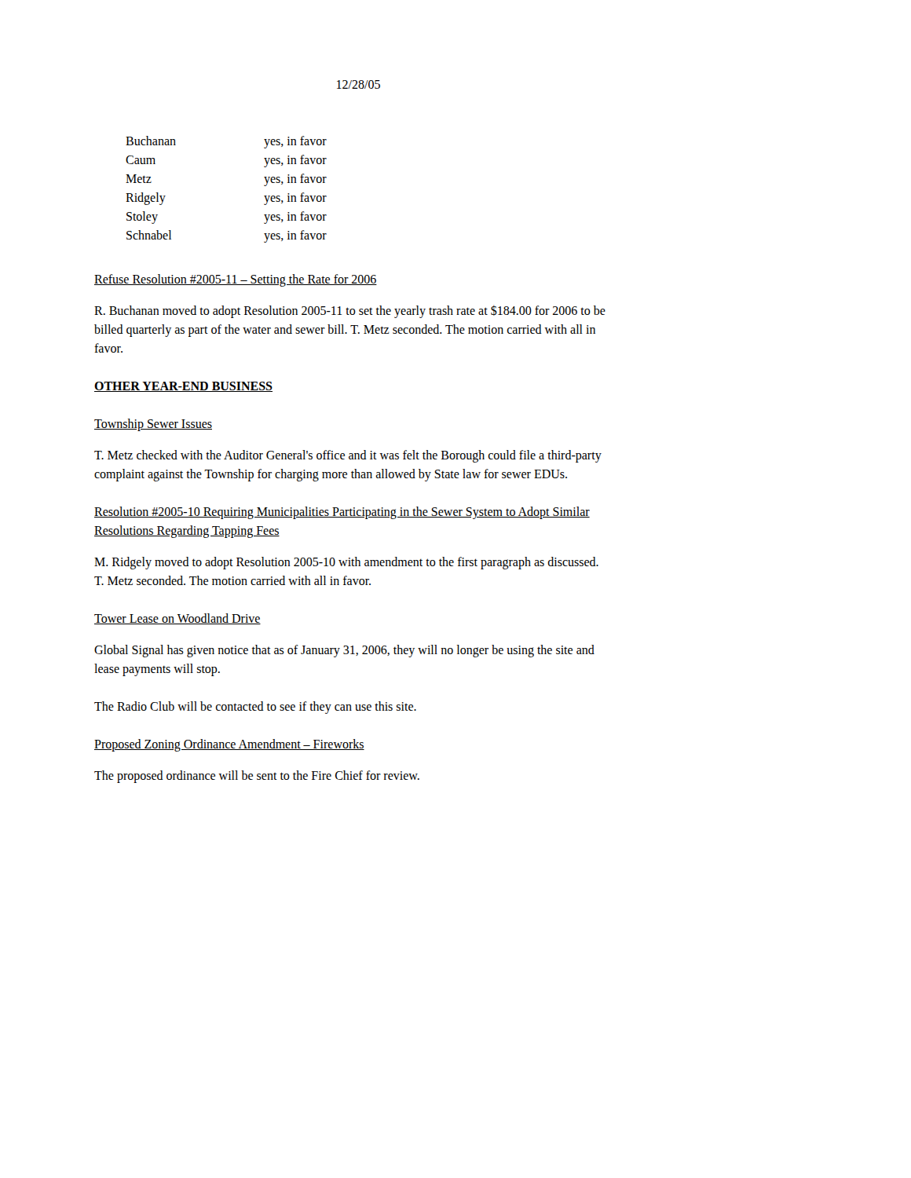12/28/05
| Buchanan | yes, in favor |
| Caum | yes, in favor |
| Metz | yes, in favor |
| Ridgely | yes, in favor |
| Stoley | yes, in favor |
| Schnabel | yes, in favor |
Refuse Resolution #2005-11 – Setting the Rate for 2006
R. Buchanan moved to adopt Resolution 2005-11 to set the yearly trash rate at $184.00 for 2006 to be billed quarterly as part of the water and sewer bill. T. Metz seconded. The motion carried with all in favor.
OTHER YEAR-END BUSINESS
Township Sewer Issues
T. Metz checked with the Auditor General's office and it was felt the Borough could file a third-party complaint against the Township for charging more than allowed by State law for sewer EDUs.
Resolution #2005-10 Requiring Municipalities Participating in the Sewer System to Adopt Similar Resolutions Regarding Tapping Fees
M. Ridgely moved to adopt Resolution 2005-10 with amendment to the first paragraph as discussed.
T. Metz seconded. The motion carried with all in favor.
Tower Lease on Woodland Drive
Global Signal has given notice that as of January 31, 2006, they will no longer be using the site and lease payments will stop.
The Radio Club will be contacted to see if they can use this site.
Proposed Zoning Ordinance Amendment – Fireworks
The proposed ordinance will be sent to the Fire Chief for review.